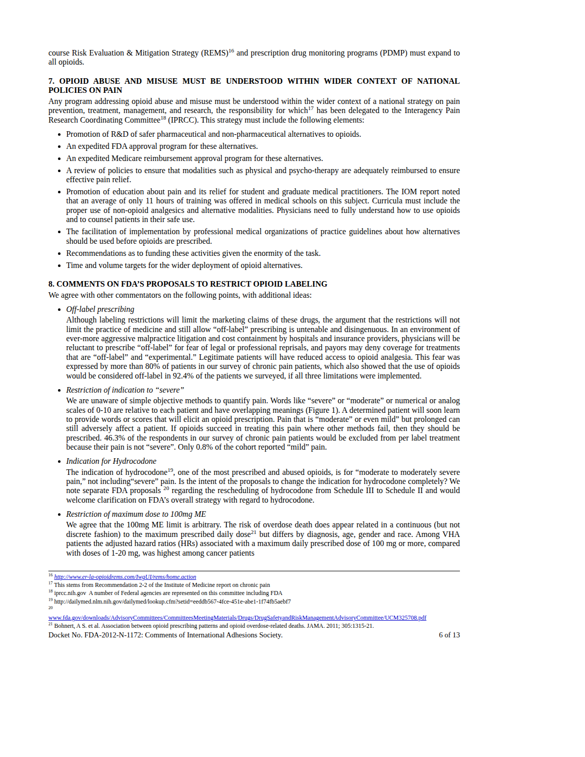course Risk Evaluation & Mitigation Strategy (REMS)16 and prescription drug monitoring programs (PDMP) must expand to all opioids.
7. Opioid abuse and misuse must be understood within wider context of national policies on pain
Any program addressing opioid abuse and misuse must be understood within the wider context of a national strategy on pain prevention, treatment, management, and research, the responsibility for which17 has been delegated to the Interagency Pain Research Coordinating Committee18 (IPRCC). This strategy must include the following elements:
Promotion of R&D of safer pharmaceutical and non-pharmaceutical alternatives to opioids.
An expedited FDA approval program for these alternatives.
An expedited Medicare reimbursement approval program for these alternatives.
A review of policies to ensure that modalities such as physical and psycho-therapy are adequately reimbursed to ensure effective pain relief.
Promotion of education about pain and its relief for student and graduate medical practitioners. The IOM report noted that an average of only 11 hours of training was offered in medical schools on this subject. Curricula must include the proper use of non-opioid analgesics and alternative modalities. Physicians need to fully understand how to use opioids and to counsel patients in their safe use.
The facilitation of implementation by professional medical organizations of practice guidelines about how alternatives should be used before opioids are prescribed.
Recommendations as to funding these activities given the enormity of the task.
Time and volume targets for the wider deployment of opioid alternatives.
8. Comments on FDA’s proposals to restrict opioid labeling
We agree with other commentators on the following points, with additional ideas:
Off-label prescribing
Although labeling restrictions will limit the marketing claims of these drugs, the argument that the restrictions will not limit the practice of medicine and still allow “off-label” prescribing is untenable and disingenuous. In an environment of ever-more aggressive malpractice litigation and cost containment by hospitals and insurance providers, physicians will be reluctant to prescribe “off-label” for fear of legal or professional reprisals, and payors may deny coverage for treatments that are “off-label” and “experimental.” Legitimate patients will have reduced access to opioid analgesia. This fear was expressed by more than 80% of patients in our survey of chronic pain patients, which also showed that the use of opioids would be considered off-label in 92.4% of the patients we surveyed, if all three limitations were implemented.
Restriction of indication to “severe”
We are unaware of simple objective methods to quantify pain. Words like “severe” or “moderate” or numerical or analog scales of 0-10 are relative to each patient and have overlapping meanings (Figure 1). A determined patient will soon learn to provide words or scores that will elicit an opioid prescription. Pain that is “moderate” or even mild” but prolonged can still adversely affect a patient. If opioids succeed in treating this pain where other methods fail, then they should be prescribed. 46.3% of the respondents in our survey of chronic pain patients would be excluded from per label treatment because their pain is not “severe”. Only 0.8% of the cohort reported “mild” pain.
Indication for Hydrocodone
The indication of hydrocodone19, one of the most prescribed and abused opioids, is for “moderate to moderately severe pain,” not including“severe” pain. Is the intent of the proposals to change the indication for hydrocodone completely? We note separate FDA proposals 20 regarding the rescheduling of hydrocodone from Schedule III to Schedule II and would welcome clarification on FDA’s overall strategy with regard to hydrocodone.
Restriction of maximum dose to 100mg ME
We agree that the 100mg ME limit is arbitrary. The risk of overdose death does appear related in a continuous (but not discrete fashion) to the maximum prescribed daily dose21 but differs by diagnosis, age, gender and race. Among VHA patients the adjusted hazard ratios (HRs) associated with a maximum daily prescribed dose of 100 mg or more, compared with doses of 1-20 mg, was highest among cancer patients
16 http://www.er-la-opioidrems.com/IwgUI/rems/home.action
17 This stems from Recommendation 2-2 of the Institute of Medicine report on chronic pain
18 iprcc.nih.gov A number of Federal agencies are represented on this committee including FDA
19 http://dailymed.nlm.nih.gov/dailymed/lookup.cfm?setid=eeddb567-4fce-451e-abe1-1f74fb5aebf7
20
www.fda.gov/downloads/AdvisoryCommittees/CommitteesMeetingMaterials/Drugs/DrugSafetyandRiskManagementAdvisoryCommittee/UCM325708.pdf
21 Bohnert, A S. et al. Association between opioid prescribing patterns and opioid overdose-related deaths. JAMA. 2011; 305:1315-21.
Docket No. FDA-2012-N-1172: Comments of International Adhesions Society. 6 of 13